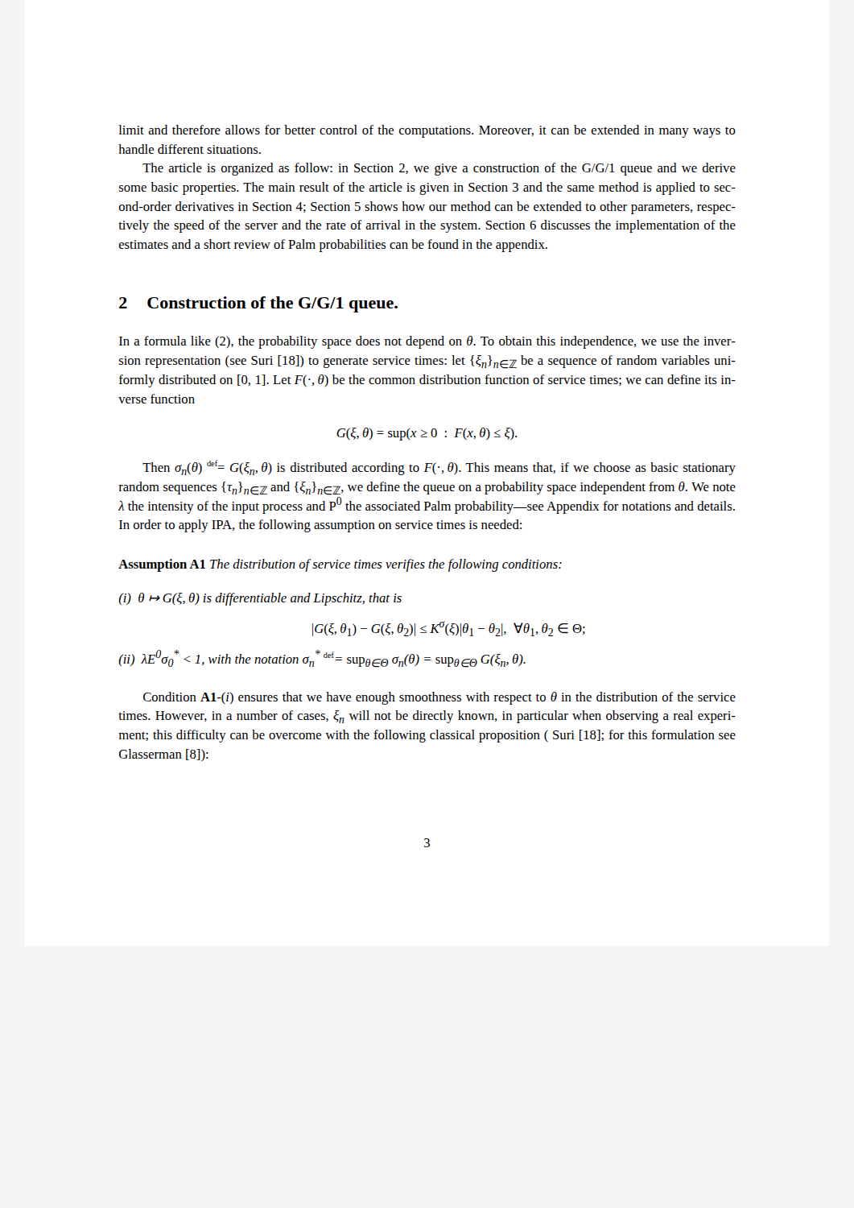limit and therefore allows for better control of the computations. Moreover, it can be extended in many ways to handle different situations.
The article is organized as follow: in Section 2, we give a construction of the G/G/1 queue and we derive some basic properties. The main result of the article is given in Section 3 and the same method is applied to second-order derivatives in Section 4; Section 5 shows how our method can be extended to other parameters, respectively the speed of the server and the rate of arrival in the system. Section 6 discusses the implementation of the estimates and a short review of Palm probabilities can be found in the appendix.
2 Construction of the G/G/1 queue.
In a formula like (2), the probability space does not depend on θ. To obtain this independence, we use the inversion representation (see Suri [18]) to generate service times: let {ξn}n∈ℤ be a sequence of random variables uniformly distributed on [0, 1]. Let F(·, θ) be the common distribution function of service times; we can define its inverse function
G(ξ, θ) = sup(x ≥ 0 : F(x, θ) ≤ ξ).
Then σn(θ) def= G(ξn, θ) is distributed according to F(·, θ). This means that, if we choose as basic stationary random sequences {τn}n∈ℤ and {ξn}n∈ℤ, we define the queue on a probability space independent from θ. We note λ the intensity of the input process and P0 the associated Palm probability—see Appendix for notations and details. In order to apply IPA, the following assumption on service times is needed:
Assumption A1 The distribution of service times verifies the following conditions:
(i) θ ↦ G(ξ, θ) is differentiable and Lipschitz, that is
|G(ξ, θ1) − G(ξ, θ2)| ≤ Kσ(ξ)|θ1 − θ2|, ∀θ1, θ2 ∈ Θ;
(ii) λE0σ0* < 1, with the notation σn* def= supθ∈Θ σn(θ) = supθ∈Θ G(ξn, θ).
Condition A1-(i) ensures that we have enough smoothness with respect to θ in the distribution of the service times. However, in a number of cases, ξn will not be directly known, in particular when observing a real experiment; this difficulty can be overcome with the following classical proposition ( Suri [18]; for this formulation see Glasserman [8]):
3